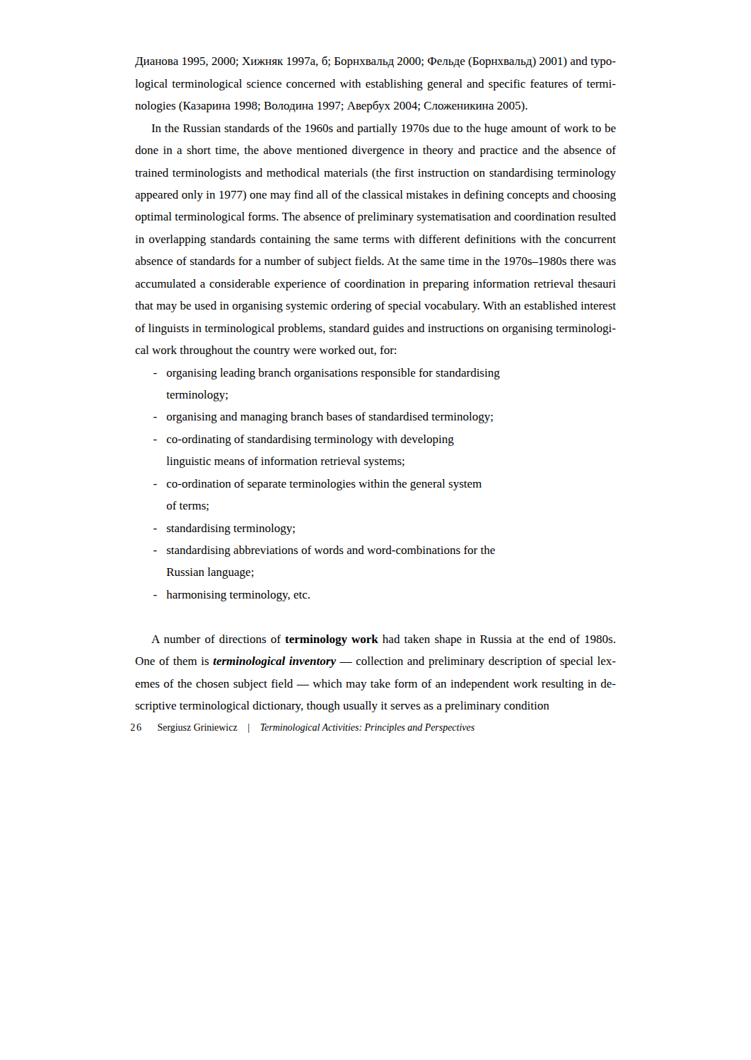Дианова 1995, 2000; Хижняк 1997а, б; Борнхвальд 2000; Фельде (Борнх­вальд) 2001) and typological terminological science concerned with establishing general and specific features of terminologies (Казарина 1998; Володина 1997; Авербух 2004; Сложеникина 2005).
In the Russian standards of the 1960s and partially 1970s due to the huge amount of work to be done in a short time, the above mentioned divergence in theory and practice and the absence of trained terminologists and methodical materials (the first instruction on standardising terminology appeared only in 1977) one may find all of the classical mistakes in defining concepts and choosing optimal terminological forms. The absence of preliminary systematisation and coordination resulted in overlapping standards containing the same terms with different definitions with the concurrent absence of standards for a number of subject fields. At the same time in the 1970s–1980s there was accumulated a considerable experience of coordination in preparing information retrieval thesauri that may be used in organising systemic ordering of special vocabulary. With an established interest of linguists in terminological problems, standard guides and instructions on organising terminological work throughout the country were worked out, for:
organising leading branch organisations responsible for standardisingterminology;
organising and managing branch bases of standardised terminology;
co-ordinating of standardising terminology with developinglinguistic means of information retrieval systems;
co-ordination of separate terminologies within the general systemof terms;
standardising terminology;
standardising abbreviations of words and word-combinations for theRussian language;
harmonising terminology, etc.
A number of directions of terminology work had taken shape in Russia at the end of 1980s. One of them is terminological inventory — collection and preliminary description of special lexemes of the chosen subject field — which may take form of an independent work resulting in descriptive terminological dictionary, though usually it serves as a preliminary condition
26 Sergiusz Griniewicz | Terminological Activities: Principles and Perspectives